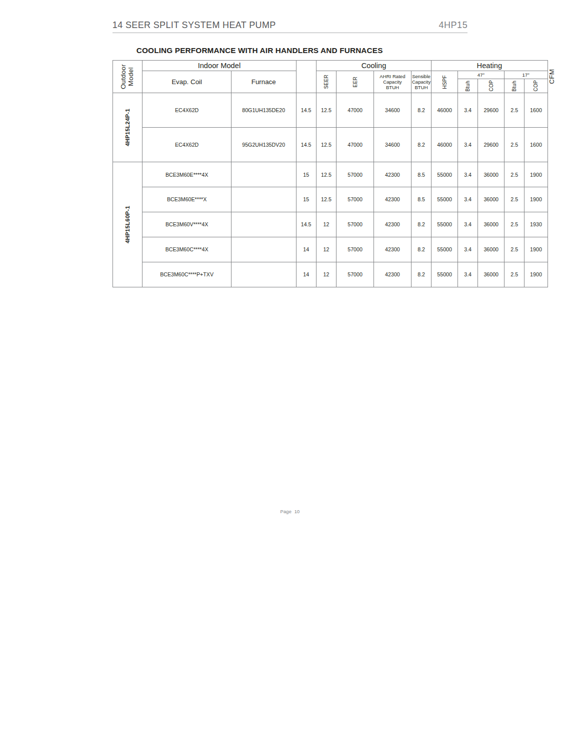14 SEER SPLIT SYSTEM HEAT PUMP
4HP15
COOLING PERFORMANCE WITH AIR HANDLERS AND FURNACES
| Outdoor Model | Indoor Model | | Cooling | Heating | CFM |
| --- | --- | --- | --- | --- | --- |
| Evap. Coil | Furnace | SEER | EER | AHRI Rated Capacity BTUH | Sensible Capacity BTUH | HSPF | 47° | 17° |
| Btuh | COP | Btuh | COP |
| 4HP15L24P-1 | EC4X62D | 80G1UH135DE20 | 14.5 | 12.5 | 47000 | 34600 | 8.2 | 46000 | 3.4 | 29600 | 2.5 | 1600 |
| EC4X62D | 95G2UH135DV20 | 14.5 | 12.5 | 47000 | 34600 | 8.2 | 46000 | 3.4 | 29600 | 2.5 | 1600 |
| 4HP15L60P-1 | BCE3M60E****4X | | 15 | 12.5 | 57000 | 42300 | 8.5 | 55000 | 3.4 | 36000 | 2.5 | 1900 |
| BCE3M60E****X | | 15 | 12.5 | 57000 | 42300 | 8.5 | 55000 | 3.4 | 36000 | 2.5 | 1900 |
| BCE3M60V****4X | | 14.5 | 12 | 57000 | 42300 | 8.2 | 55000 | 3.4 | 36000 | 2.5 | 1930 |
| BCE3M60C****4X | | 14 | 12 | 57000 | 42300 | 8.2 | 55000 | 3.4 | 36000 | 2.5 | 1900 |
| BCE3M60C****P+TXV | | 14 | 12 | 57000 | 42300 | 8.2 | 55000 | 3.4 | 36000 | 2.5 | 1900 |
Page 10